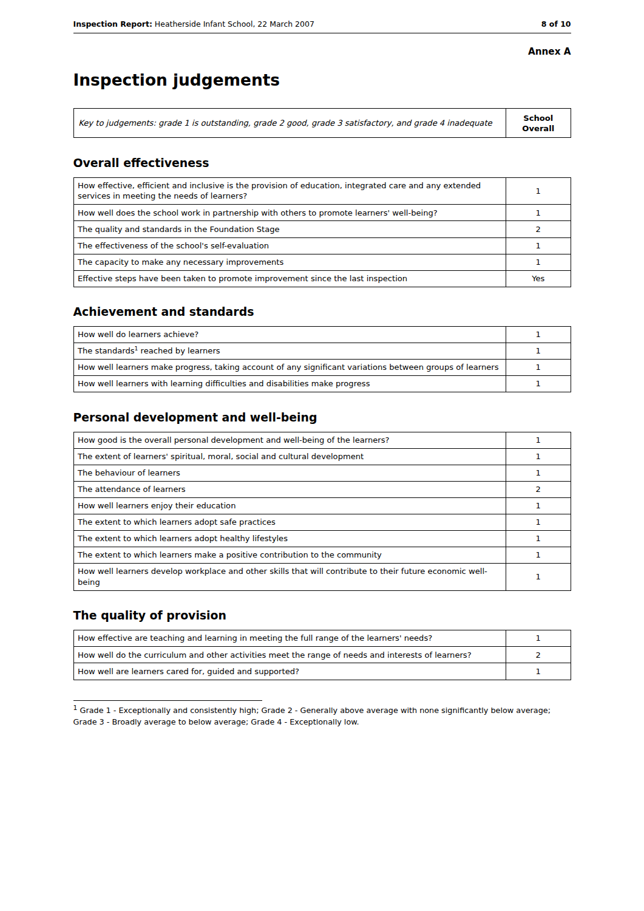Inspection Report: Heatherside Infant School, 22 March 2007
8 of 10
Annex A
Inspection judgements
| Key to judgements: grade 1 is outstanding, grade 2 good, grade 3 satisfactory, and grade 4 inadequate | School Overall |
Overall effectiveness
| How effective, efficient and inclusive is the provision of education, integrated care and any extended services in meeting the needs of learners? | 1 |
| How well does the school work in partnership with others to promote learners' well-being? | 1 |
| The quality and standards in the Foundation Stage | 2 |
| The effectiveness of the school's self-evaluation | 1 |
| The capacity to make any necessary improvements | 1 |
| Effective steps have been taken to promote improvement since the last inspection | Yes |
Achievement and standards
| How well do learners achieve? | 1 |
| The standards 1 reached by learners | 1 |
| How well learners make progress, taking account of any significant variations between groups of learners | 1 |
| How well learners with learning difficulties and disabilities make progress | 1 |
Personal development and well-being
| How good is the overall personal development and well-being of the learners? | 1 |
| The extent of learners' spiritual, moral, social and cultural development | 1 |
| The behaviour of learners | 1 |
| The attendance of learners | 2 |
| How well learners enjoy their education | 1 |
| The extent to which learners adopt safe practices | 1 |
| The extent to which learners adopt healthy lifestyles | 1 |
| The extent to which learners make a positive contribution to the community | 1 |
| How well learners develop workplace and other skills that will contribute to their future economic well-being | 1 |
The quality of provision
| How effective are teaching and learning in meeting the full range of the learners' needs? | 1 |
| How well do the curriculum and other activities meet the range of needs and interests of learners? | 2 |
| How well are learners cared for, guided and supported? | 1 |
1 Grade 1 - Exceptionally and consistently high; Grade 2 - Generally above average with none significantly below average; Grade 3 - Broadly average to below average; Grade 4 - Exceptionally low.